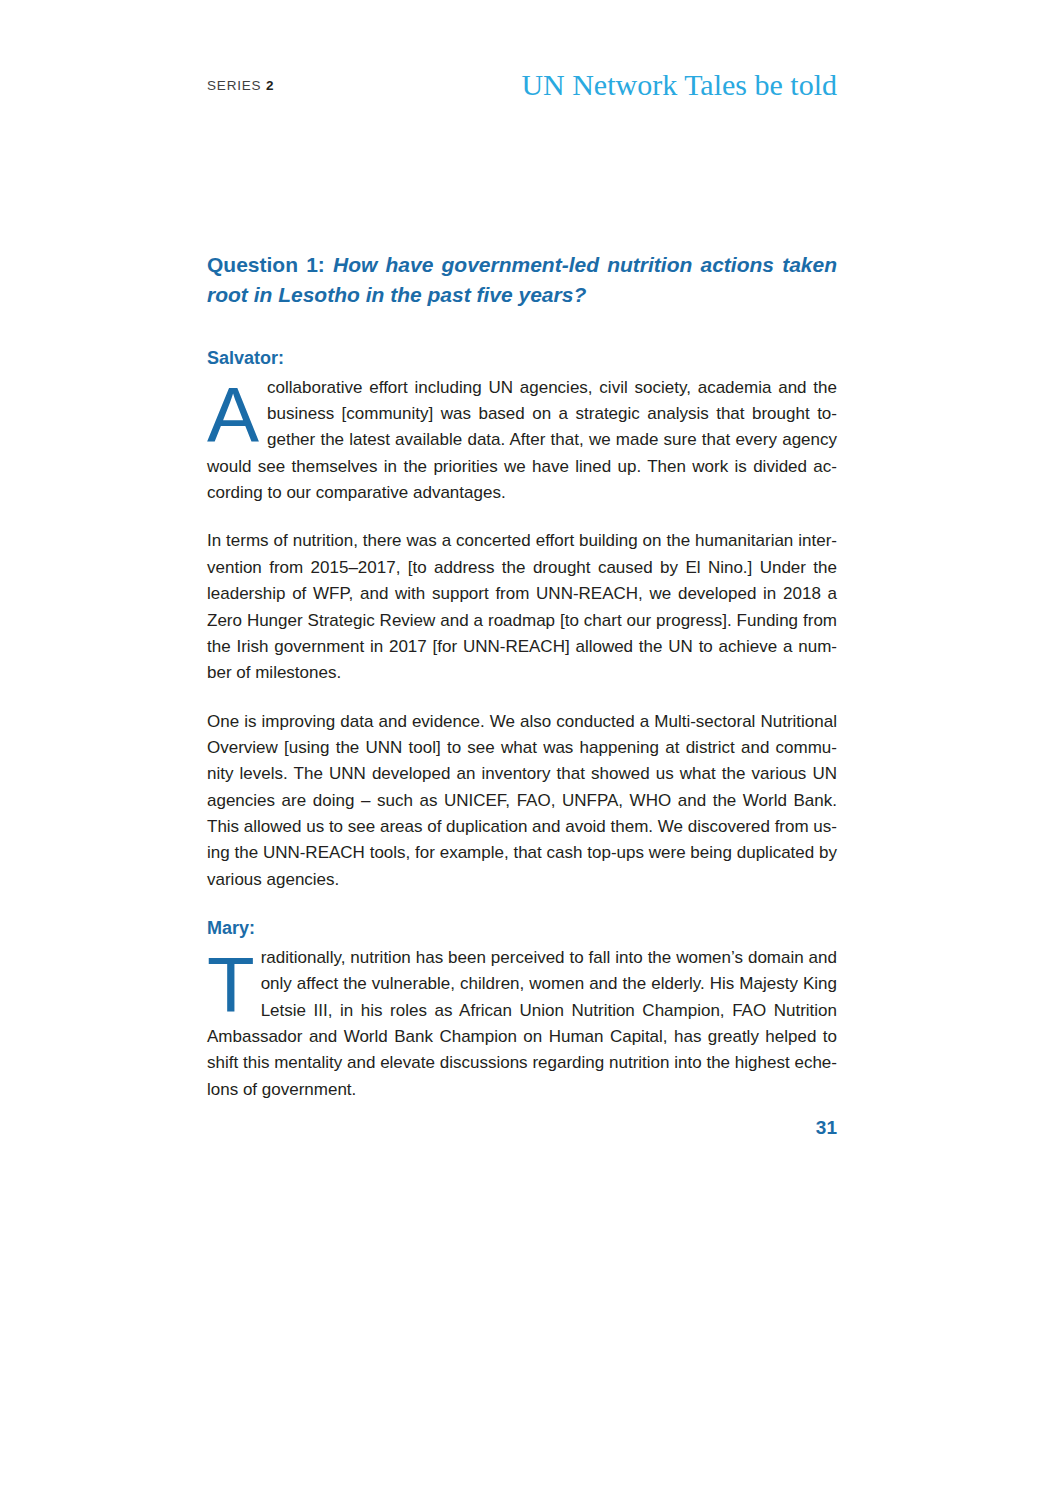Series 2
UN Network Tales be told
Question 1: How have government-led nutrition actions taken root in Lesotho in the past five years?
Salvator:
A collaborative effort including UN agencies, civil society, academia and the business [community] was based on a strategic analysis that brought together the latest available data. After that, we made sure that every agency would see themselves in the priorities we have lined up. Then work is divided according to our comparative advantages.
In terms of nutrition, there was a concerted effort building on the humanitarian intervention from 2015–2017, [to address the drought caused by El Nino.] Under the leadership of WFP, and with support from UNN-REACH, we developed in 2018 a Zero Hunger Strategic Review and a roadmap [to chart our progress]. Funding from the Irish government in 2017 [for UNN-REACH] allowed the UN to achieve a number of milestones.
One is improving data and evidence. We also conducted a Multi-sectoral Nutritional Overview [using the UNN tool] to see what was happening at district and community levels. The UNN developed an inventory that showed us what the various UN agencies are doing – such as UNICEF, FAO, UNFPA, WHO and the World Bank. This allowed us to see areas of duplication and avoid them. We discovered from using the UNN-REACH tools, for example, that cash top-ups were being duplicated by various agencies.
Mary:
Traditionally, nutrition has been perceived to fall into the women’s domain and only affect the vulnerable, children, women and the elderly. His Majesty King Letsie III, in his roles as African Union Nutrition Champion, FAO Nutrition Ambassador and World Bank Champion on Human Capital, has greatly helped to shift this mentality and elevate discussions regarding nutrition into the highest echelons of government.
31